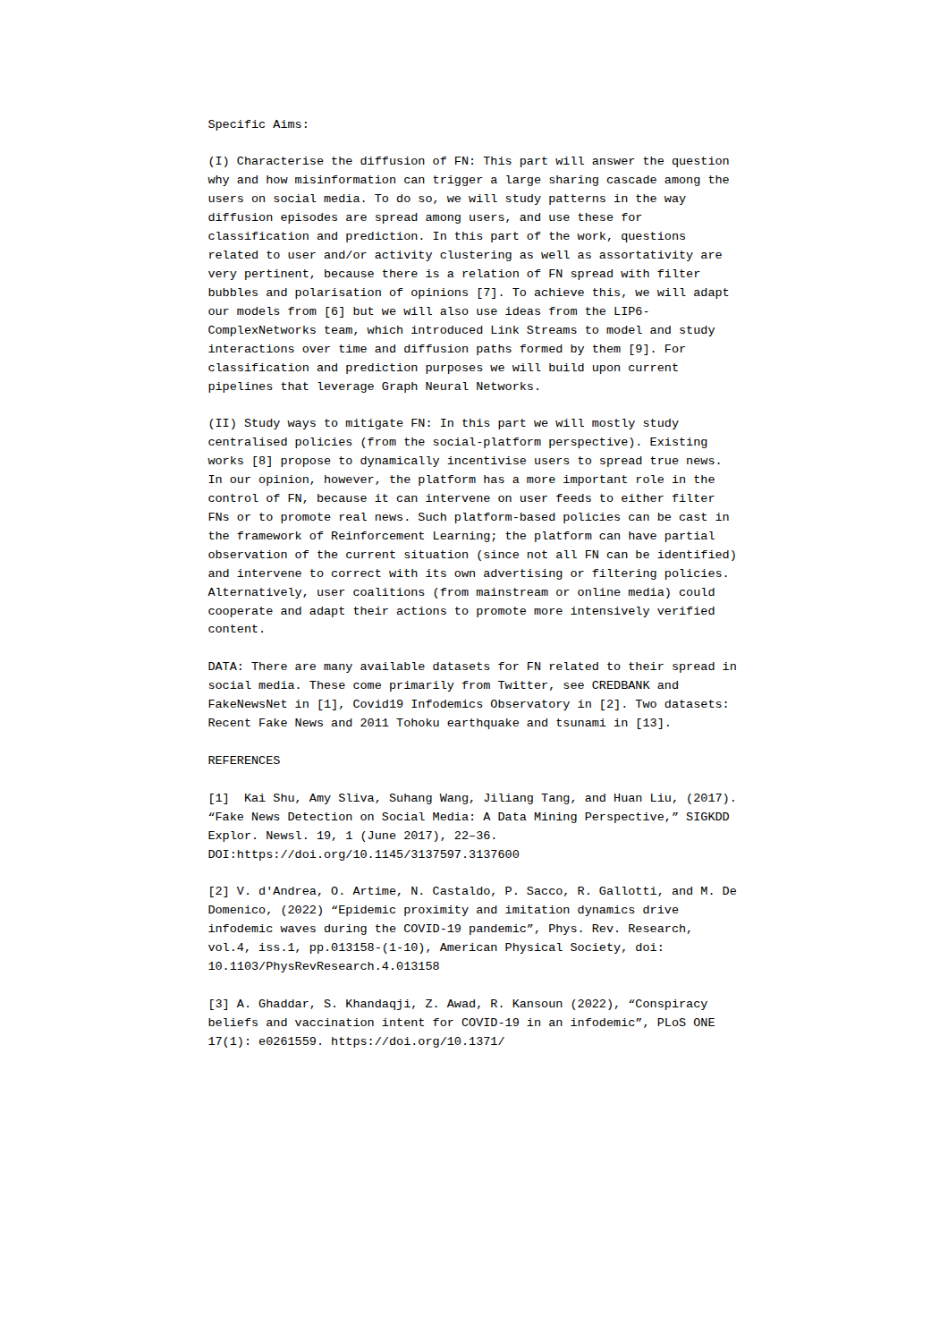Specific Aims:
(I) Characterise the diffusion of FN: This part will answer the question why and how misinformation can trigger a large sharing cascade among the users on social media. To do so, we will study patterns in the way diffusion episodes are spread among users, and use these for classification and prediction. In this part of the work, questions related to user and/or activity clustering as well as assortativity are very pertinent, because there is a relation of FN spread with filter bubbles and polarisation of opinions [7]. To achieve this, we will adapt our models from [6] but we will also use ideas from the LIP6-ComplexNetworks team, which introduced Link Streams to model and study interactions over time and diffusion paths formed by them [9]. For classification and prediction purposes we will build upon current pipelines that leverage Graph Neural Networks.
(II) Study ways to mitigate FN: In this part we will mostly study centralised policies (from the social-platform perspective). Existing works [8] propose to dynamically incentivise users to spread true news. In our opinion, however, the platform has a more important role in the control of FN, because it can intervene on user feeds to either filter FNs or to promote real news. Such platform-based policies can be cast in the framework of Reinforcement Learning; the platform can have partial observation of the current situation (since not all FN can be identified) and intervene to correct with its own advertising or filtering policies. Alternatively, user coalitions (from mainstream or online media) could cooperate and adapt their actions to promote more intensively verified content.
DATA: There are many available datasets for FN related to their spread in social media. These come primarily from Twitter, see CREDBANK and FakeNewsNet in [1], Covid19 Infodemics Observatory in [2]. Two datasets: Recent Fake News and 2011 Tohoku earthquake and tsunami in [13].
REFERENCES
[1] Kai Shu, Amy Sliva, Suhang Wang, Jiliang Tang, and Huan Liu, (2017). “Fake News Detection on Social Media: A Data Mining Perspective,” SIGKDD Explor. Newsl. 19, 1 (June 2017), 22–36. DOI:https://doi.org/10.1145/3137597.3137600
[2] V. d'Andrea, O. Artime, N. Castaldo, P. Sacco, R. Gallotti, and M. De Domenico, (2022) “Epidemic proximity and imitation dynamics drive infodemic waves during the COVID-19 pandemic”, Phys. Rev. Research, vol.4, iss.1, pp.013158-(1-10), American Physical Society, doi: 10.1103/PhysRevResearch.4.013158
[3] A. Ghaddar, S. Khandaqji, Z. Awad, R. Kansoun (2022), “Conspiracy beliefs and vaccination intent for COVID-19 in an infodemic”, PLoS ONE 17(1): e0261559. https://doi.org/10.1371/